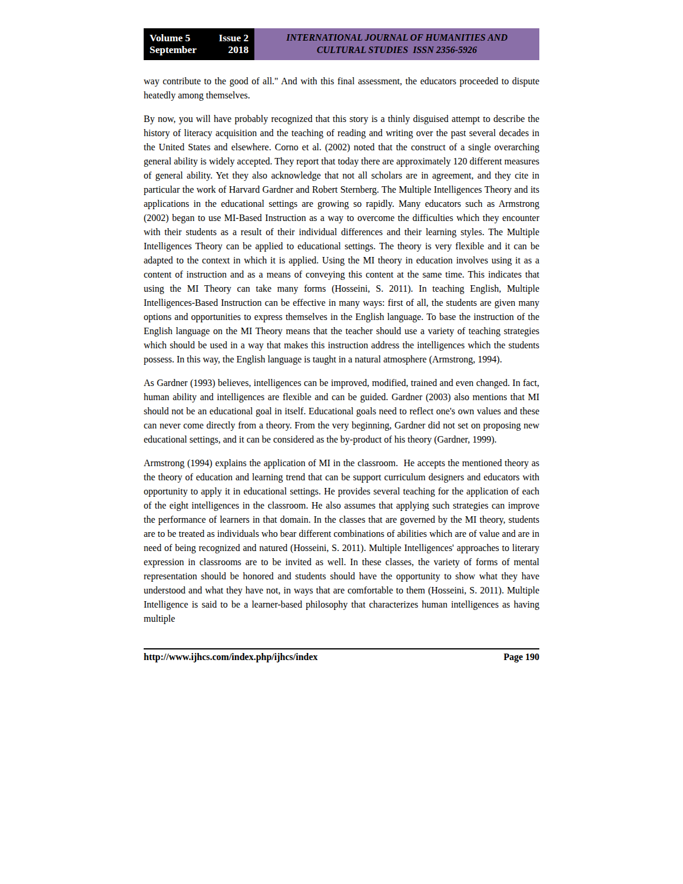Volume 5 Issue 2
September 2018
INTERNATIONAL JOURNAL OF HUMANITIES AND
CULTURAL STUDIES ISSN 2356-5926
way contribute to the good of all." And with this final assessment, the educators proceeded to dispute heatedly among themselves.
By now, you will have probably recognized that this story is a thinly disguised attempt to describe the history of literacy acquisition and the teaching of reading and writing over the past several decades in the United States and elsewhere. Corno et al. (2002) noted that the construct of a single overarching general ability is widely accepted. They report that today there are approximately 120 different measures of general ability. Yet they also acknowledge that not all scholars are in agreement, and they cite in particular the work of Harvard Gardner and Robert Sternberg. The Multiple Intelligences Theory and its applications in the educational settings are growing so rapidly. Many educators such as Armstrong (2002) began to use MI-Based Instruction as a way to overcome the difficulties which they encounter with their students as a result of their individual differences and their learning styles. The Multiple Intelligences Theory can be applied to educational settings. The theory is very flexible and it can be adapted to the context in which it is applied. Using the MI theory in education involves using it as a content of instruction and as a means of conveying this content at the same time. This indicates that using the MI Theory can take many forms (Hosseini, S. 2011). In teaching English, Multiple Intelligences-Based Instruction can be effective in many ways: first of all, the students are given many options and opportunities to express themselves in the English language. To base the instruction of the English language on the MI Theory means that the teacher should use a variety of teaching strategies which should be used in a way that makes this instruction address the intelligences which the students possess. In this way, the English language is taught in a natural atmosphere (Armstrong, 1994).
As Gardner (1993) believes, intelligences can be improved, modified, trained and even changed. In fact, human ability and intelligences are flexible and can be guided. Gardner (2003) also mentions that MI should not be an educational goal in itself. Educational goals need to reflect one's own values and these can never come directly from a theory. From the very beginning, Gardner did not set on proposing new educational settings, and it can be considered as the by-product of his theory (Gardner, 1999).
Armstrong (1994) explains the application of MI in the classroom. He accepts the mentioned theory as the theory of education and learning trend that can be support curriculum designers and educators with opportunity to apply it in educational settings. He provides several teaching for the application of each of the eight intelligences in the classroom. He also assumes that applying such strategies can improve the performance of learners in that domain. In the classes that are governed by the MI theory, students are to be treated as individuals who bear different combinations of abilities which are of value and are in need of being recognized and natured (Hosseini, S. 2011). Multiple Intelligences' approaches to literary expression in classrooms are to be invited as well. In these classes, the variety of forms of mental representation should be honored and students should have the opportunity to show what they have understood and what they have not, in ways that are comfortable to them (Hosseini, S. 2011). Multiple Intelligence is said to be a learner-based philosophy that characterizes human intelligences as having multiple
http://www.ijhcs.com/index.php/ijhcs/index
Page 190